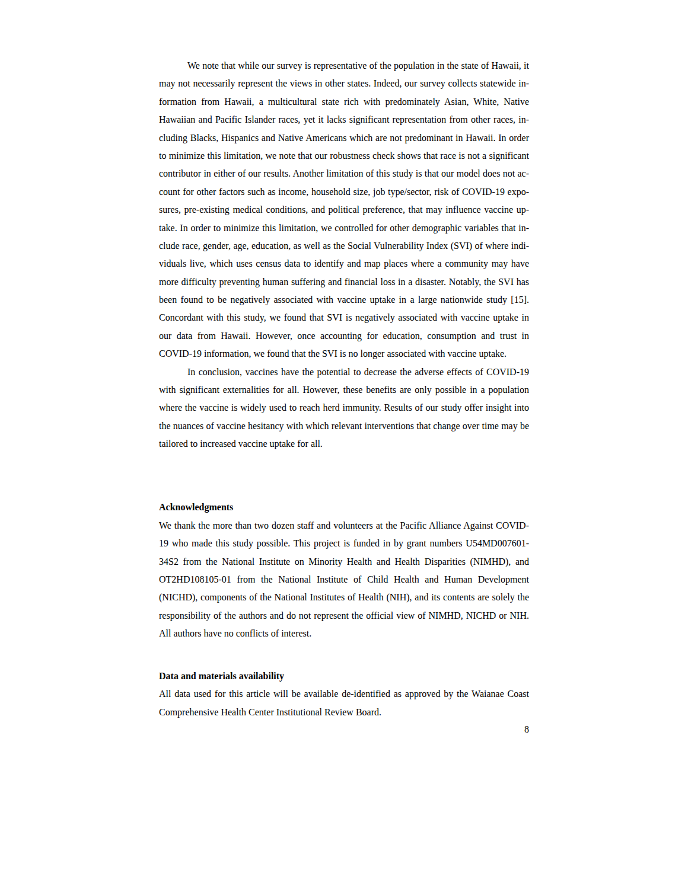We note that while our survey is representative of the population in the state of Hawaii, it may not necessarily represent the views in other states. Indeed, our survey collects statewide information from Hawaii, a multicultural state rich with predominately Asian, White, Native Hawaiian and Pacific Islander races, yet it lacks significant representation from other races, including Blacks, Hispanics and Native Americans which are not predominant in Hawaii. In order to minimize this limitation, we note that our robustness check shows that race is not a significant contributor in either of our results. Another limitation of this study is that our model does not account for other factors such as income, household size, job type/sector, risk of COVID-19 exposures, pre-existing medical conditions, and political preference, that may influence vaccine uptake. In order to minimize this limitation, we controlled for other demographic variables that include race, gender, age, education, as well as the Social Vulnerability Index (SVI) of where individuals live, which uses census data to identify and map places where a community may have more difficulty preventing human suffering and financial loss in a disaster. Notably, the SVI has been found to be negatively associated with vaccine uptake in a large nationwide study [15]. Concordant with this study, we found that SVI is negatively associated with vaccine uptake in our data from Hawaii. However, once accounting for education, consumption and trust in COVID-19 information, we found that the SVI is no longer associated with vaccine uptake.
In conclusion, vaccines have the potential to decrease the adverse effects of COVID-19 with significant externalities for all. However, these benefits are only possible in a population where the vaccine is widely used to reach herd immunity. Results of our study offer insight into the nuances of vaccine hesitancy with which relevant interventions that change over time may be tailored to increased vaccine uptake for all.
Acknowledgments
We thank the more than two dozen staff and volunteers at the Pacific Alliance Against COVID-19 who made this study possible. This project is funded in by grant numbers U54MD007601-34S2 from the National Institute on Minority Health and Health Disparities (NIMHD), and OT2HD108105-01 from the National Institute of Child Health and Human Development (NICHD), components of the National Institutes of Health (NIH), and its contents are solely the responsibility of the authors and do not represent the official view of NIMHD, NICHD or NIH. All authors have no conflicts of interest.
Data and materials availability
All data used for this article will be available de-identified as approved by the Waianae Coast Comprehensive Health Center Institutional Review Board.
8